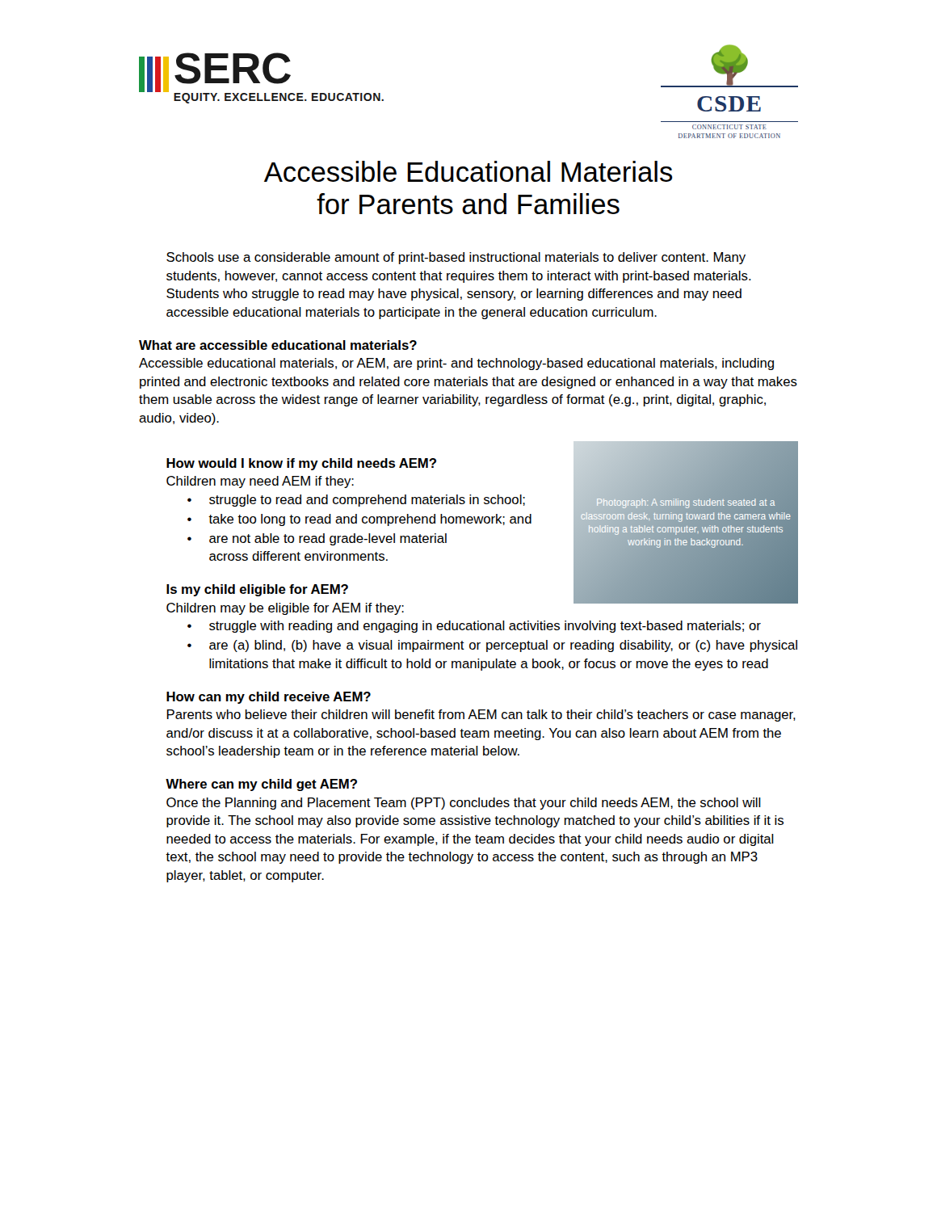SERC
EQUITY. EXCELLENCE. EDUCATION.
🌳
CSDE
CONNECTICUT STATE
DEPARTMENT OF EDUCATION
Accessible Educational Materials
for Parents and Families
Schools use a considerable amount of print-based instructional materials to deliver content. Many students, however, cannot access content that requires them to interact with print-based materials. Students who struggle to read may have physical, sensory, or learning differences and may need accessible educational materials to participate in the general education curriculum.
What are accessible educational materials?
Accessible educational materials, or AEM, are print- and technology-based educational materials, including printed and electronic textbooks and related core materials that are designed or enhanced in a way that makes them usable across the widest range of learner variability, regardless of format (e.g., print, digital, graphic, audio, video).
Photograph: A smiling student seated at a classroom desk, turning toward the camera while holding a tablet computer, with other students working in the background.
How would I know if my child needs AEM?
Children may need AEM if they:
struggle to read and comprehend materials in school;
take too long to read and comprehend homework; and
are not able to read grade-level material
across different environments.
Is my child eligible for AEM?
Children may be eligible for AEM if they:
struggle with reading and engaging in educational activities involving text-based materials; or
are (a) blind, (b) have a visual impairment or perceptual or reading disability, or (c) have physical limitations that make it difficult to hold or manipulate a book, or focus or move the eyes to read
How can my child receive AEM?
Parents who believe their children will benefit from AEM can talk to their child’s teachers or case manager, and/or discuss it at a collaborative, school-based team meeting. You can also learn about AEM from the school’s leadership team or in the reference material below.
Where can my child get AEM?
Once the Planning and Placement Team (PPT) concludes that your child needs AEM, the school will provide it. The school may also provide some assistive technology matched to your child’s abilities if it is needed to access the materials. For example, if the team decides that your child needs audio or digital text, the school may need to provide the technology to access the content, such as through an MP3 player, tablet, or computer.